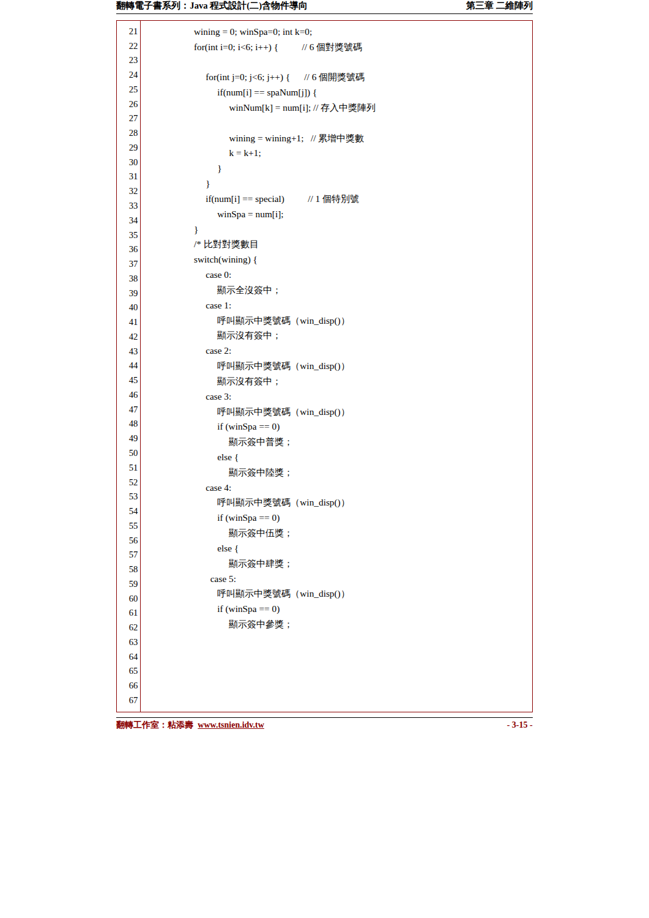翻轉電子書系列：Java 程式設計(二)含物件導向
第三章 二維陣列
21
22
23
24
25
26
27
28
29
30
31
32
33
34
35
36
37
38
39
40
41
42
43
44
45
46
47
48
49
50
51
52
53
54
55
56
57
58
59
60
61
62
63
64
65
66
67
wining = 0; winSpa=0; int k=0; for(int i=0; i<6; i++) { // 6 個對獎號碼 for(int j=0; j<6; j++) { // 6 個開獎號碼 if(num[i] == spaNum[j]) { winNum[k] = num[i]; // 存入中獎陣列 wining = wining+1; // 累增中獎數 k = k+1; } } if(num[i] == special) // 1 個特別號 winSpa = num[i]; } /* 比對對獎數目 switch(wining) { case 0: 顯示全沒簽中； case 1: 呼叫顯示中獎號碼（win_disp()） 顯示沒有簽中； case 2: 呼叫顯示中獎號碼（win_disp()） 顯示沒有簽中； case 3: 呼叫顯示中獎號碼（win_disp()） if (winSpa == 0) 顯示簽中普獎； else { 顯示簽中陸獎； case 4: 呼叫顯示中獎號碼（win_disp()） if (winSpa == 0) 顯示簽中伍獎； else { 顯示簽中肆獎； case 5: 呼叫顯示中獎號碼（win_disp()） if (winSpa == 0) 顯示簽中參獎；
翻轉工作室：粘添壽 www.tsnien.idv.tw
- 3-15 -